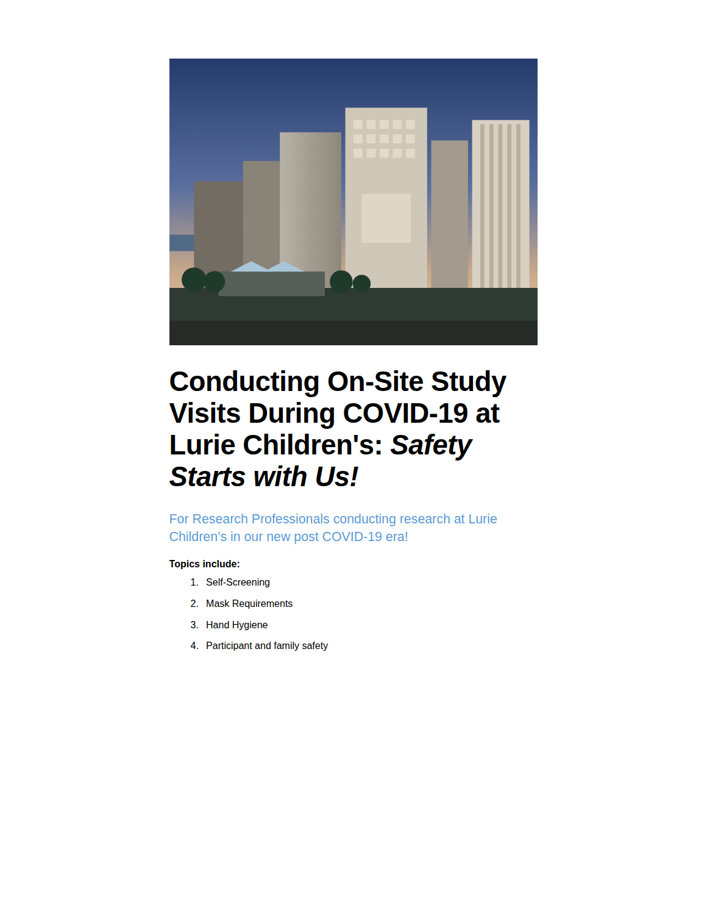Conducting On-Site Study Visits During COVID-19 at Lurie Children's: Safety Starts with Us!
For Research Professionals conducting research at Lurie Children’s in our new post COVID-19 era!
Topics include:
Self-Screening
Mask Requirements
Hand Hygiene
Participant and family safety